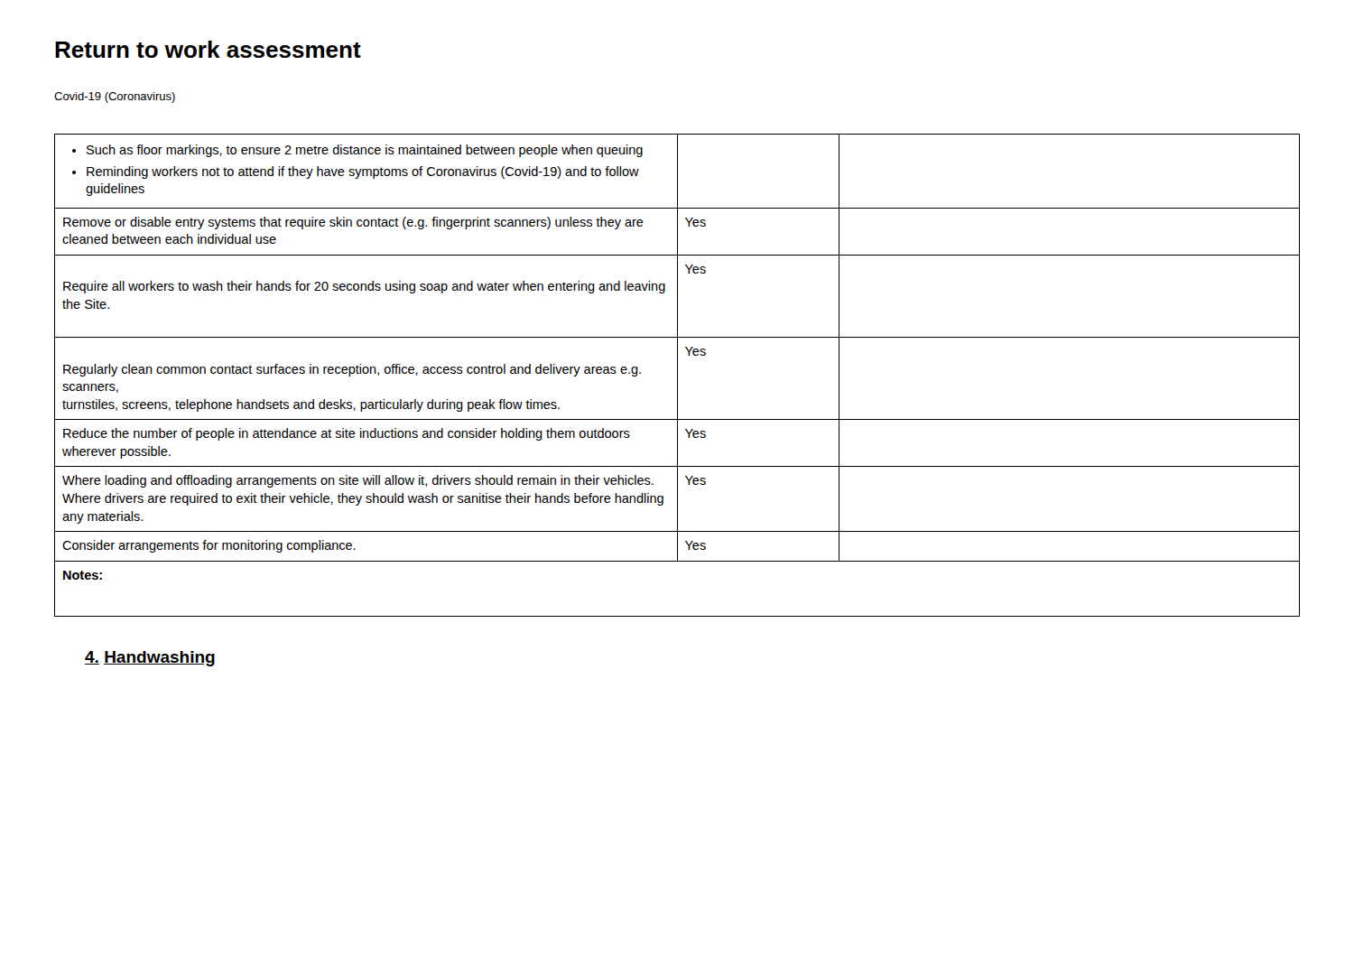Return to work assessment
Covid-19 (Coronavirus)
| Such as floor markings, to ensure 2 metre distance is maintained between people when queuing Reminding workers not to attend if they have symptoms of Coronavirus (Covid-19) and to follow guidelines | | |
| Remove or disable entry systems that require skin contact (e.g. fingerprint scanners) unless they are cleaned between each individual use | Yes | |
| Require all workers to wash their hands for 20 seconds using soap and water when entering and leaving the Site. | Yes | |
| Regularly clean common contact surfaces in reception, office, access control and delivery areas e.g. scanners, turnstiles, screens, telephone handsets and desks, particularly during peak flow times. | Yes | |
| Reduce the number of people in attendance at site inductions and consider holding them outdoors wherever possible. | Yes | |
| Where loading and offloading arrangements on site will allow it, drivers should remain in their vehicles. Where drivers are required to exit their vehicle, they should wash or sanitise their hands before handling any materials. | Yes | |
| Consider arrangements for monitoring compliance. | Yes | |
| Notes: |
4. Handwashing